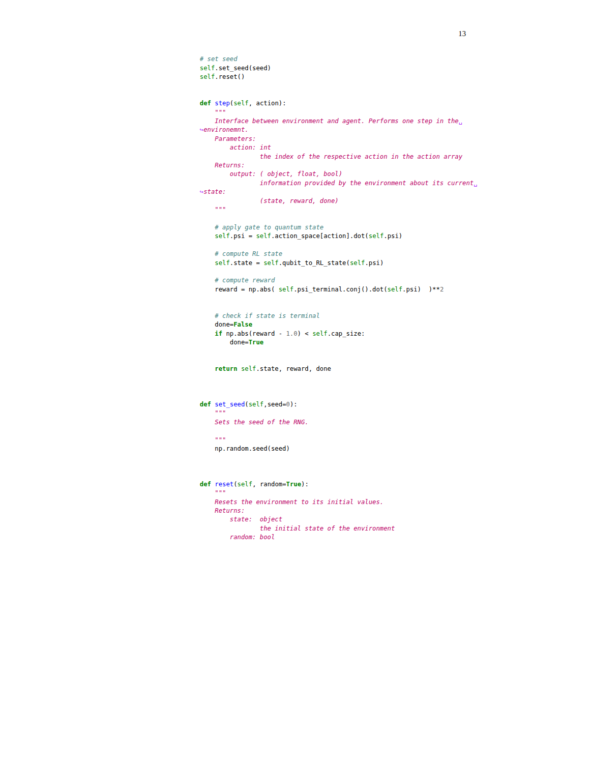13
# set seed
self.set_seed(seed)
self.reset()


def step(self, action):
    """
    Interface between environment and agent. Performs one step in the␣
↪environemnt.
    Parameters:
        action: int
                the index of the respective action in the action array
    Returns:
        output: ( object, float, bool)
                information provided by the environment about its current␣
↪state:
                (state, reward, done)
    """

    # apply gate to quantum state
    self.psi = self.action_space[action].dot(self.psi)

    # compute RL state
    self.state = self.qubit_to_RL_state(self.psi)

    # compute reward
    reward = np.abs( self.psi_terminal.conj().dot(self.psi)  )**2


    # check if state is terminal
    done=False
    if np.abs(reward - 1.0) < self.cap_size:
        done=True


    return self.state, reward, done



def set_seed(self,seed=0):
    """
    Sets the seed of the RNG.

    """
    np.random.seed(seed)



def reset(self, random=True):
    """
    Resets the environment to its initial values.
    Returns:
        state:  object
                the initial state of the environment
        random: bool